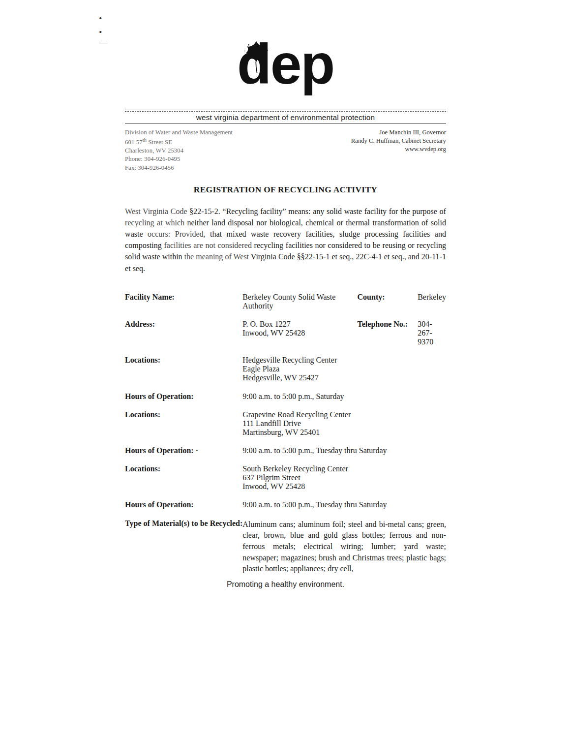• • —
dep
west virginia department of environmental protection
Division of Water and Waste Management
601 57th Street SE
Charleston, WV 25304
Phone: 304-926-0495
Fax: 304-926-0456
Joe Manchin III, Governor
Randy C. Huffman, Cabinet Secretary
www.wvdep.org
REGISTRATION OF RECYCLING ACTIVITY
West Virginia Code §22-15-2. “Recycling facility” means: any solid waste facility for the purpose of recycling at which neither land disposal nor biological, chemical or thermal transformation of solid waste occurs: Provided, that mixed waste recovery facilities, sludge processing facilities and composting facilities are not considered recycling facilities nor considered to be reusing or recycling solid waste within the meaning of West Virginia Code §§22-15-1 et seq., 22C-4-1 et seq., and 20-11-1 et seq.
| Facility Name: | Berkeley County Solid Waste Authority | County: | Berkeley |
| Address: | P. O. Box 1227 Inwood, WV 25428 | Telephone No.: | 304-267-9370 |
| Locations: | Hedgesville Recycling Center Eagle Plaza Hedgesville, WV 25427 |
| Hours of Operation: | 9:00 a.m. to 5:00 p.m., Saturday |
| Locations: | Grapevine Road Recycling Center 111 Landfill Drive Martinsburg, WV 25401 |
| Hours of Operation: · | 9:00 a.m. to 5:00 p.m., Tuesday thru Saturday |
| Locations: | South Berkeley Recycling Center 637 Pilgrim Street Inwood, WV 25428 |
| Hours of Operation: | 9:00 a.m. to 5:00 p.m., Tuesday thru Saturday |
| Type of Material(s) to be Recycled: | Aluminum cans; aluminum foil; steel and bi-metal cans; green, clear, brown, blue and gold glass bottles; ferrous and non-ferrous metals; electrical wiring; lumber; yard waste; newspaper; magazines; brush and Christmas trees; plastic bags; plastic bottles; appliances; dry cell, |
Promoting a healthy environment.